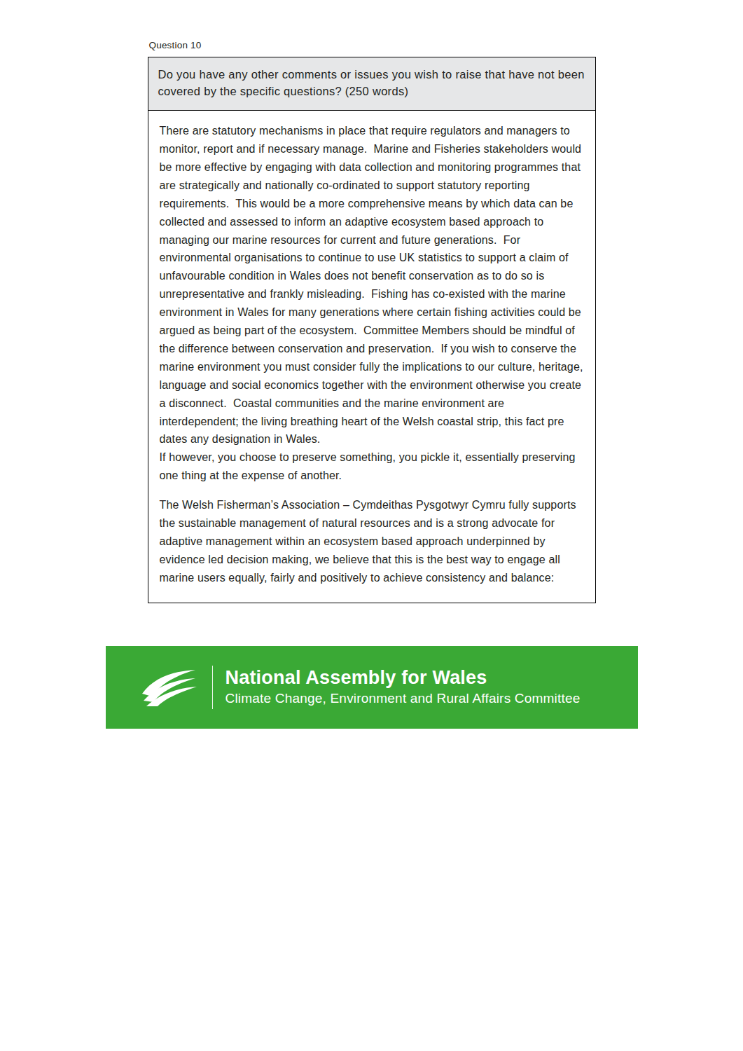Question 10
Do you have any other comments or issues you wish to raise that have not been covered by the specific questions? (250 words)
There are statutory mechanisms in place that require regulators and managers to monitor, report and if necessary manage. Marine and Fisheries stakeholders would be more effective by engaging with data collection and monitoring programmes that are strategically and nationally co-ordinated to support statutory reporting requirements. This would be a more comprehensive means by which data can be collected and assessed to inform an adaptive ecosystem based approach to managing our marine resources for current and future generations. For environmental organisations to continue to use UK statistics to support a claim of unfavourable condition in Wales does not benefit conservation as to do so is unrepresentative and frankly misleading. Fishing has co-existed with the marine environment in Wales for many generations where certain fishing activities could be argued as being part of the ecosystem. Committee Members should be mindful of the difference between conservation and preservation. If you wish to conserve the marine environment you must consider fully the implications to our culture, heritage, language and social economics together with the environment otherwise you create a disconnect. Coastal communities and the marine environment are interdependent; the living breathing heart of the Welsh coastal strip, this fact pre dates any designation in Wales.
If however, you choose to preserve something, you pickle it, essentially preserving one thing at the expense of another.
The Welsh Fisherman’s Association – Cymdeithas Pysgotwyr Cymru fully supports the sustainable management of natural resources and is a strong advocate for adaptive management within an ecosystem based approach underpinned by evidence led decision making, we believe that this is the best way to engage all marine users equally, fairly and positively to achieve consistency and balance:
National Assembly for Wales
Climate Change, Environment and Rural Affairs Committee